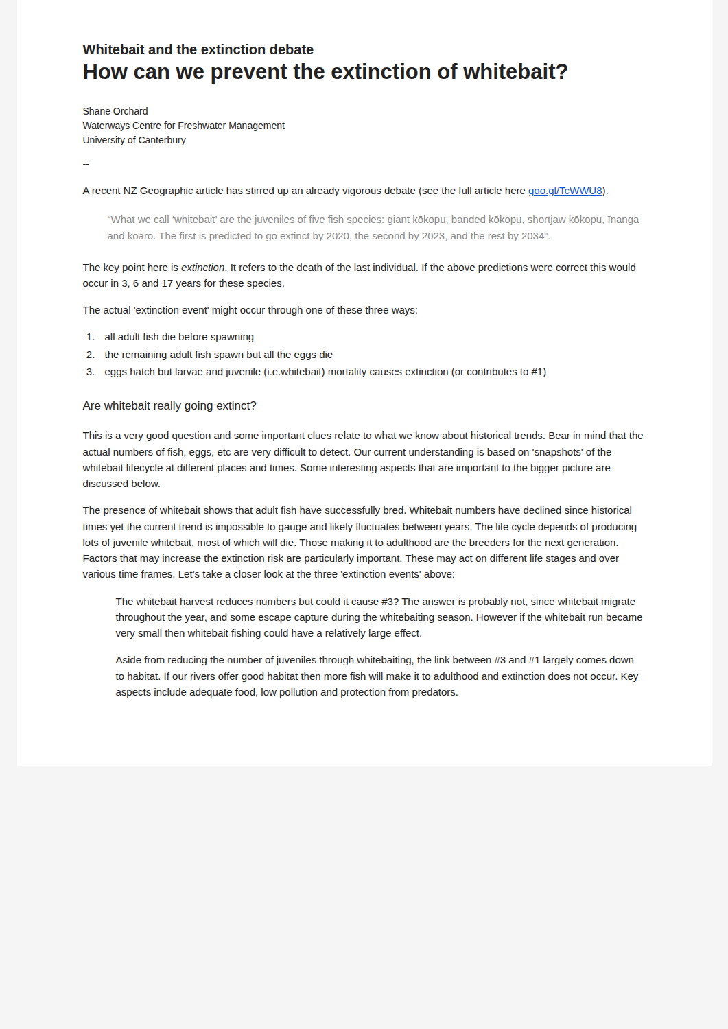Whitebait and the extinction debate
How can we prevent the extinction of whitebait?
Shane Orchard Waterways Centre for Freshwater Management University of Canterbury
--
A recent NZ Geographic article has stirred up an already vigorous debate (see the full article here goo.gl/TcWWU8).
“What we call ‘whitebait’ are the juveniles of five fish species: giant kōkopu, banded kōkopu, shortjaw kōkopu, īnanga and kōaro. The first is predicted to go extinct by 2020, the second by 2023, and the rest by 2034”.
The key point here is extinction. It refers to the death of the last individual. If the above predictions were correct this would occur in 3, 6 and 17 years for these species.
The actual 'extinction event' might occur through one of these three ways:
all adult fish die before spawning
the remaining adult fish spawn but all the eggs die
eggs hatch but larvae and juvenile (i.e.whitebait) mortality causes extinction (or contributes to #1)
Are whitebait really going extinct?
This is a very good question and some important clues relate to what we know about historical trends. Bear in mind that the actual numbers of fish, eggs, etc are very difficult to detect. Our current understanding is based on 'snapshots' of the whitebait lifecycle at different places and times. Some interesting aspects that are important to the bigger picture are discussed below.
The presence of whitebait shows that adult fish have successfully bred. Whitebait numbers have declined since historical times yet the current trend is impossible to gauge and likely fluctuates between years. The life cycle depends of producing lots of juvenile whitebait, most of which will die. Those making it to adulthood are the breeders for the next generation. Factors that may increase the extinction risk are particularly important. These may act on different life stages and over various time frames. Let’s take a closer look at the three 'extinction events' above:
The whitebait harvest reduces numbers but could it cause #3? The answer is probably not, since whitebait migrate throughout the year, and some escape capture during the whitebaiting season. However if the whitebait run became very small then whitebait fishing could have a relatively large effect.
Aside from reducing the number of juveniles through whitebaiting, the link between #3 and #1 largely comes down to habitat. If our rivers offer good habitat then more fish will make it to adulthood and extinction does not occur. Key aspects include adequate food, low pollution and protection from predators.